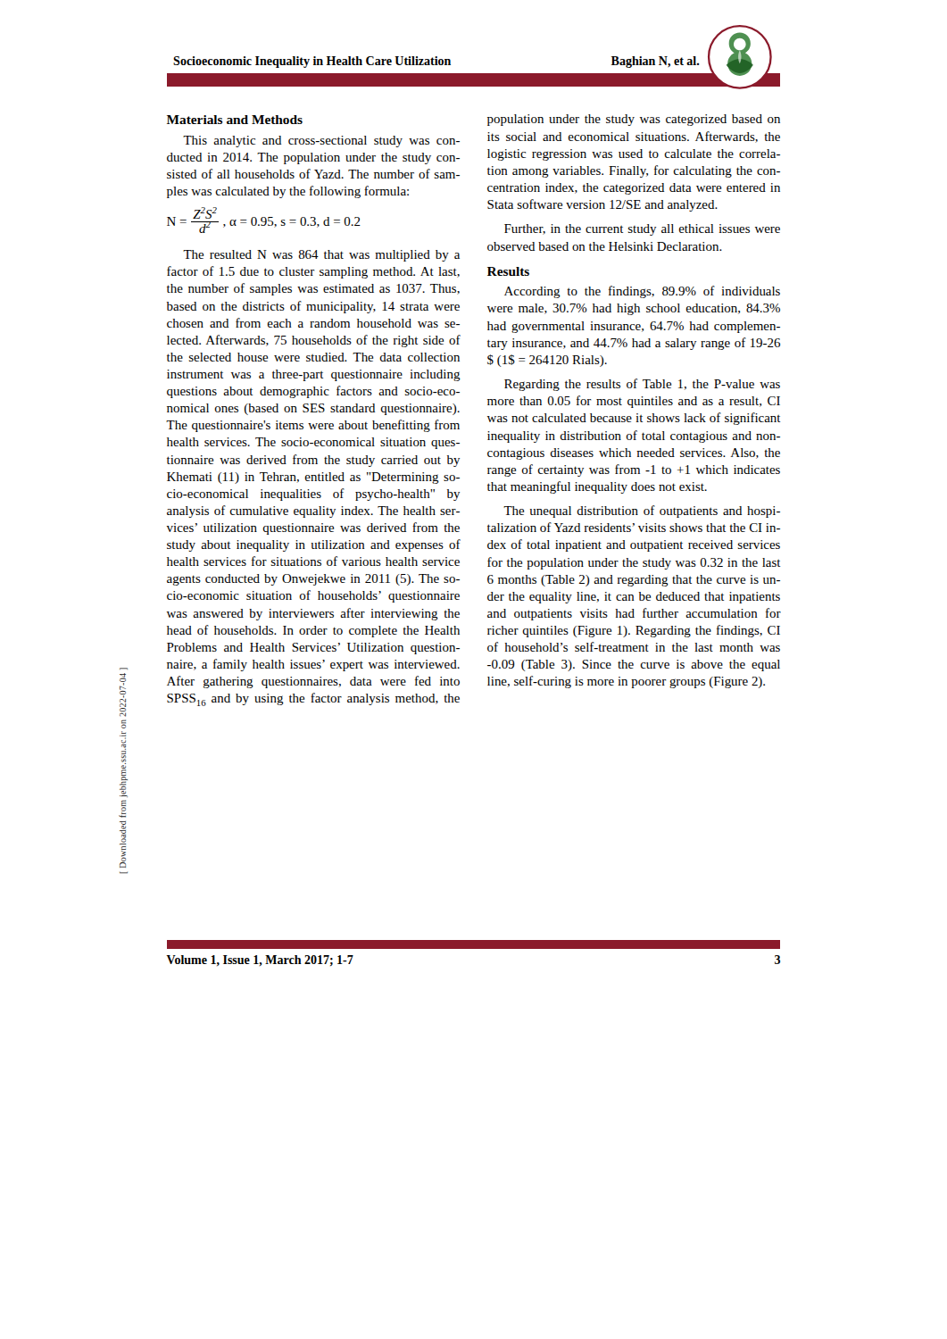Socioeconomic Inequality in Health Care Utilization
Baghian N, et al.
Materials and Methods
This analytic and cross-sectional study was conducted in 2014. The population under the study consisted of all households of Yazd. The number of samples was calculated by the following formula:
N = Z2S2 d2 , α = 0.95, s = 0.3, d = 0.2
The resulted N was 864 that was multiplied by a factor of 1.5 due to cluster sampling method. At last, the number of samples was estimated as 1037. Thus, based on the districts of municipality, 14 strata were chosen and from each a random household was selected. Afterwards, 75 households of the right side of the selected house were studied. The data collection instrument was a three-part questionnaire including questions about demographic factors and socio-economical ones (based on SES standard questionnaire). The questionnaire's items were about benefitting from health services. The socio-economical situation questionnaire was derived from the study carried out by Khemati (11) in Tehran, entitled as "Determining socio-economical inequalities of psycho-health" by analysis of cumulative equality index. The health services’ utilization questionnaire was derived from the study about inequality in utilization and expenses of health services for situations of various health service agents conducted by Onwejekwe in 2011 (5). The socio-economic situation of households’ questionnaire was answered by interviewers after interviewing the head of households. In order to complete the Health Problems and Health Services’ Utilization questionnaire, a family health issues’ expert was interviewed. After gathering questionnaires, data were fed into SPSS16 and by using the factor analysis method, the population under the study was categorized based on its social and economical situations. Afterwards, the logistic regression was used to calculate the correlation among variables. Finally, for calculating the concentration index, the categorized data were entered in Stata software version 12/SE and analyzed.
Further, in the current study all ethical issues were observed based on the Helsinki Declaration.
Results
According to the findings, 89.9% of individuals were male, 30.7% had high school education, 84.3% had governmental insurance, 64.7% had complementary insurance, and 44.7% had a salary range of 19-26 $ (1$ = 264120 Rials).
Regarding the results of Table 1, the P-value was more than 0.05 for most quintiles and as a result, CI was not calculated because it shows lack of significant inequality in distribution of total contagious and non-contagious diseases which needed services. Also, the range of certainty was from -1 to +1 which indicates that meaningful inequality does not exist.
The unequal distribution of outpatients and hospitalization of Yazd residents’ visits shows that the CI index of total inpatient and outpatient received services for the population under the study was 0.32 in the last 6 months (Table 2) and regarding that the curve is under the equality line, it can be deduced that inpatients and outpatients visits had further accumulation for richer quintiles (Figure 1). Regarding the findings, CI of household’s self-treatment in the last month was -0.09 (Table 3). Since the curve is above the equal line, self-curing is more in poorer groups (Figure 2).
[ Downloaded from jebhpme.ssu.ac.ir on 2022-07-04 ]
Volume 1, Issue 1, March 2017; 1-7
3